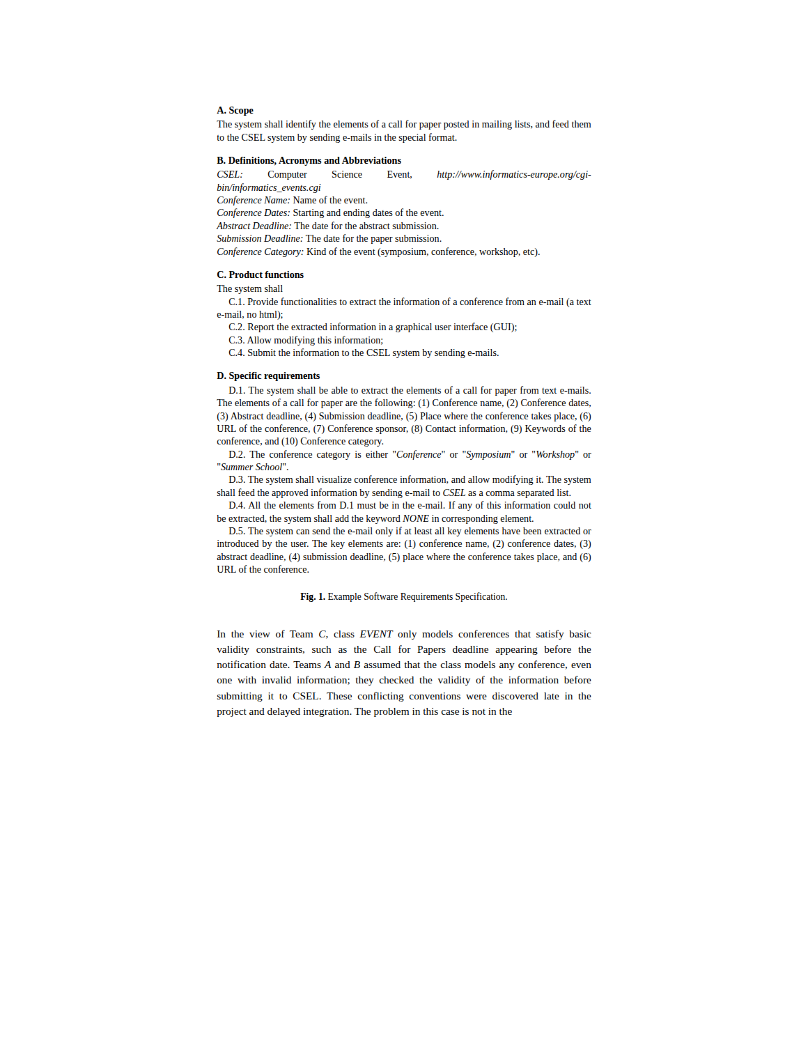A. Scope
The system shall identify the elements of a call for paper posted in mailing lists, and feed them to the CSEL system by sending e-mails in the special format.
B. Definitions, Acronyms and Abbreviations
CSEL: Computer Science Event, http://www.informatics-europe.org/cgi-bin/informatics_events.cgi
Conference Name: Name of the event.
Conference Dates: Starting and ending dates of the event.
Abstract Deadline: The date for the abstract submission.
Submission Deadline: The date for the paper submission.
Conference Category: Kind of the event (symposium, conference, workshop, etc).
C. Product functions
The system shall
C.1. Provide functionalities to extract the information of a conference from an e-mail (a text e-mail, no html);
C.2. Report the extracted information in a graphical user interface (GUI);
C.3. Allow modifying this information;
C.4. Submit the information to the CSEL system by sending e-mails.
D. Specific requirements
D.1. The system shall be able to extract the elements of a call for paper from text e-mails. The elements of a call for paper are the following: (1) Conference name, (2) Conference dates, (3) Abstract deadline, (4) Submission deadline, (5) Place where the conference takes place, (6) URL of the conference, (7) Conference sponsor, (8) Contact information, (9) Keywords of the conference, and (10) Conference category.
D.2. The conference category is either "Conference" or "Symposium" or "Workshop" or "Summer School".
D.3. The system shall visualize conference information, and allow modifying it. The system shall feed the approved information by sending e-mail to CSEL as a comma separated list.
D.4. All the elements from D.1 must be in the e-mail. If any of this information could not be extracted, the system shall add the keyword NONE in corresponding element.
D.5. The system can send the e-mail only if at least all key elements have been extracted or introduced by the user. The key elements are: (1) conference name, (2) conference dates, (3) abstract deadline, (4) submission deadline, (5) place where the conference takes place, and (6) URL of the conference.
Fig. 1. Example Software Requirements Specification.
In the view of Team C, class EVENT only models conferences that satisfy basic validity constraints, such as the Call for Papers deadline appearing before the notification date. Teams A and B assumed that the class models any conference, even one with invalid information; they checked the validity of the information before submitting it to CSEL. These conflicting conventions were discovered late in the project and delayed integration. The problem in this case is not in the